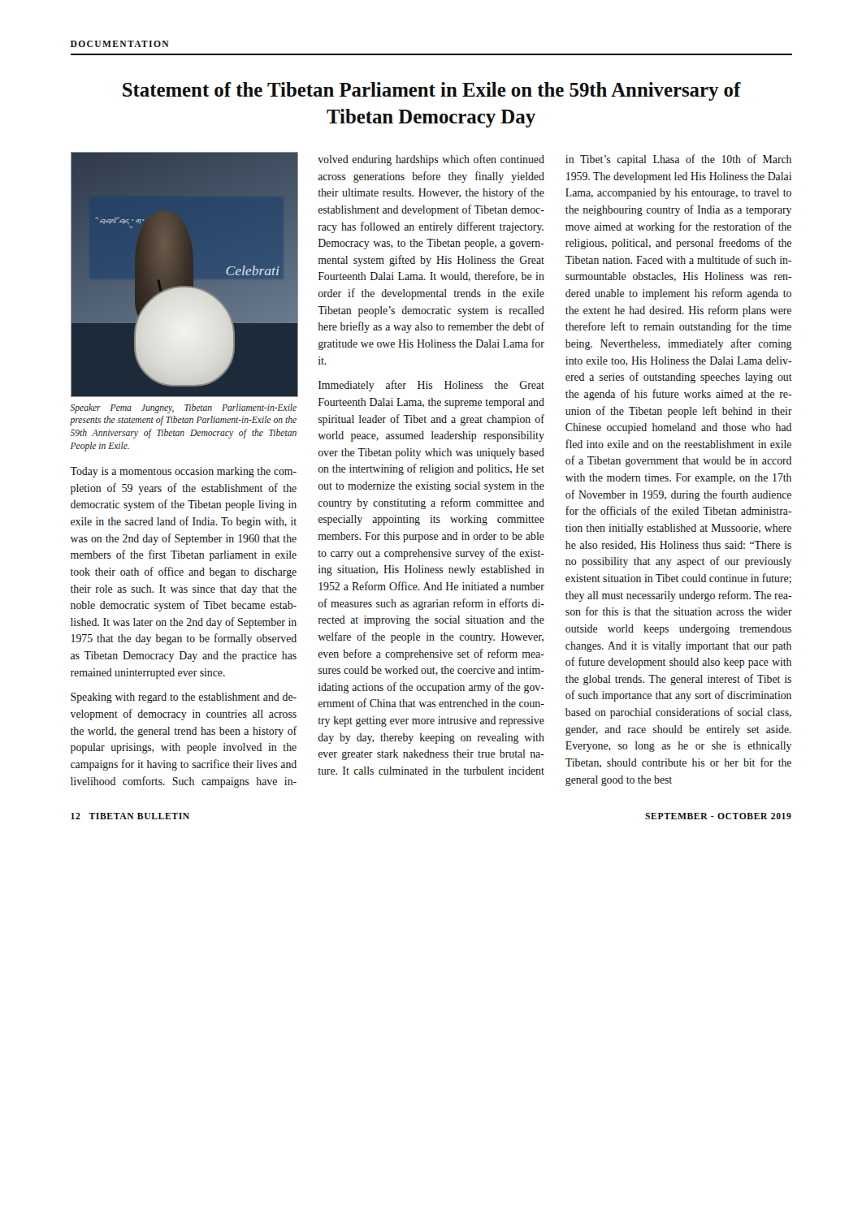Documentation
Statement of the Tibetan Parliament in Exile on the 59th Anniversary of
Tibetan Democracy Day
བིབས བོད་གུ་བདག
Celebrati
Speaker Pema Jungney, Tibetan Parliament-in-Exile presents the statement of Tibetan Parliament-in-Exile on the 59th Anniversary of Tibetan Democracy of the Tibetan People in Exile.
Today is a momentous occasion marking the completion of 59 years of the establishment of the democratic system of the Tibetan people living in exile in the sacred land of India. To begin with, it was on the 2nd day of September in 1960 that the members of the first Tibetan parliament in exile took their oath of office and began to discharge their role as such. It was since that day that the noble democratic system of Tibet became established. It was later on the 2nd day of September in 1975 that the day began to be formally observed as Tibetan Democracy Day and the practice has remained uninterrupted ever since.
Speaking with regard to the establishment and development of democracy in countries all across the world, the general trend has been a history of popular uprisings, with people involved in the campaigns for it having to sacrifice their lives and livelihood comforts. Such campaigns have involved enduring hardships which often continued across generations before they finally yielded their ultimate results. However, the history of the establishment and development of Tibetan democracy has followed an entirely different trajectory. Democracy was, to the Tibetan people, a governmental system gifted by His Holiness the Great Fourteenth Dalai Lama. It would, therefore, be in order if the developmental trends in the exile Tibetan people’s democratic system is recalled here briefly as a way also to remember the debt of gratitude we owe His Holiness the Dalai Lama for it.
Immediately after His Holiness the Great Fourteenth Dalai Lama, the supreme temporal and spiritual leader of Tibet and a great champion of world peace, assumed leadership responsibility over the Tibetan polity which was uniquely based on the intertwining of religion and politics, He set out to modernize the existing social system in the country by constituting a reform committee and especially appointing its working committee members. For this purpose and in order to be able to carry out a comprehensive survey of the existing situation, His Holiness newly established in 1952 a Reform Office. And He initiated a number of measures such as agrarian reform in efforts directed at improving the social situation and the welfare of the people in the country. However, even before a comprehensive set of reform measures could be worked out, the coercive and intimidating actions of the occupation army of the government of China that was entrenched in the country kept getting ever more intrusive and repressive day by day, thereby keeping on revealing with ever greater stark nakedness their true brutal nature. It calls culminated in the turbulent incident in Tibet’s capital Lhasa of the 10th of March 1959. The development led His Holiness the Dalai Lama, accompanied by his entourage, to travel to the neighbouring country of India as a temporary move aimed at working for the restoration of the religious, political, and personal freedoms of the Tibetan nation. Faced with a multitude of such insurmountable obstacles, His Holiness was rendered unable to implement his reform agenda to the extent he had desired. His reform plans were therefore left to remain outstanding for the time being. Nevertheless, immediately after coming into exile too, His Holiness the Dalai Lama delivered a series of outstanding speeches laying out the agenda of his future works aimed at the reunion of the Tibetan people left behind in their Chinese occupied homeland and those who had fled into exile and on the reestablishment in exile of a Tibetan government that would be in accord with the modern times. For example, on the 17th of November in 1959, during the fourth audience for the officials of the exiled Tibetan administration then initially established at Mussoorie, where he also resided, His Holiness thus said: “There is no possibility that any aspect of our previously existent situation in Tibet could continue in future; they all must necessarily undergo reform. The reason for this is that the situation across the wider outside world keeps undergoing tremendous changes. And it is vitally important that our path of future development should also keep pace with the global trends. The general interest of Tibet is of such importance that any sort of discrimination based on parochial considerations of social class, gender, and race should be entirely set aside. Everyone, so long as he or she is ethnically Tibetan, should contribute his or her bit for the general good to the best
12 Tibetan Bulletin
September - October 2019